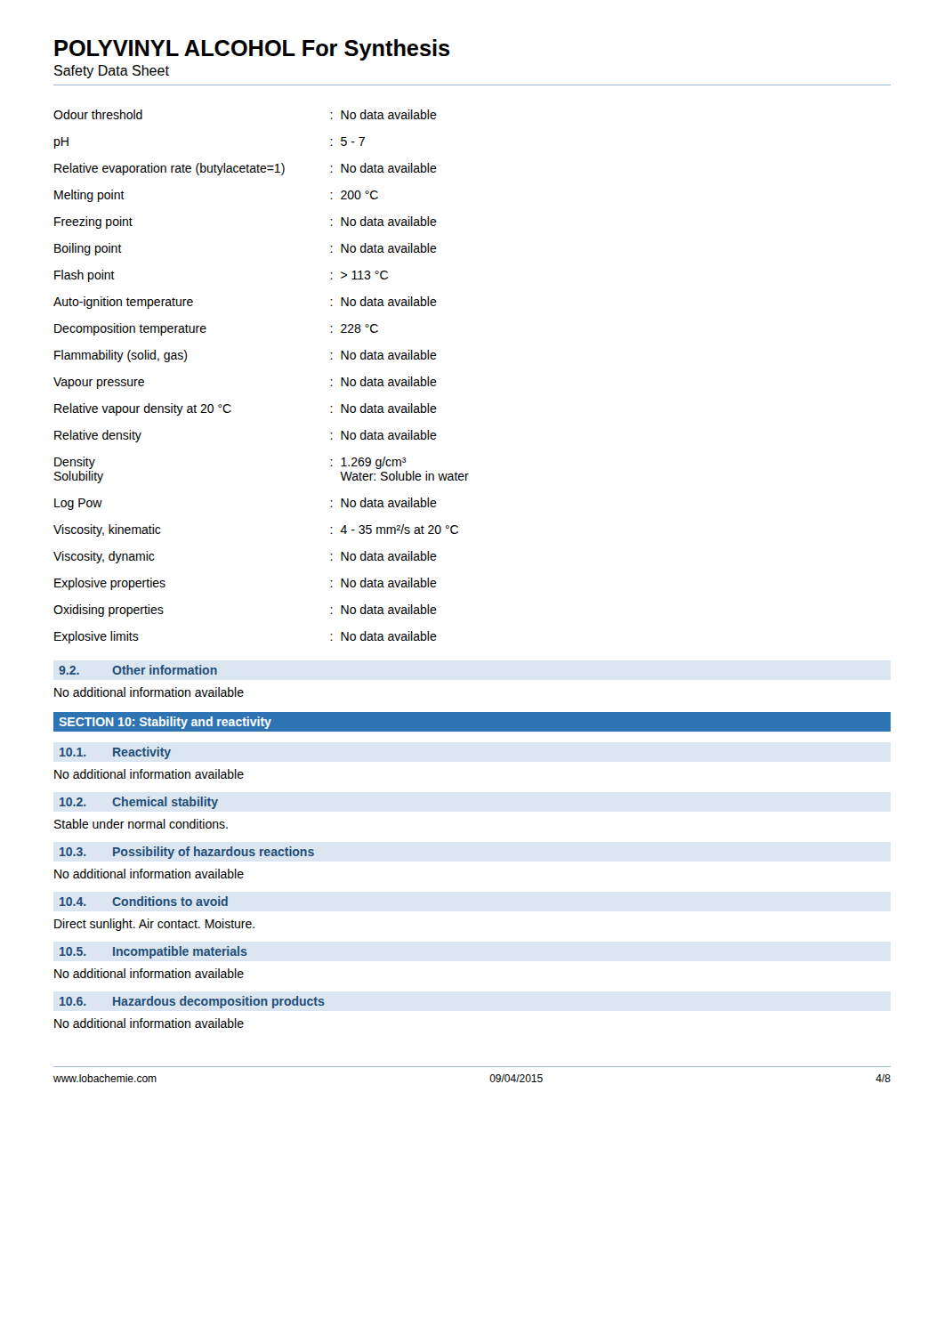POLYVINYL ALCOHOL For Synthesis
Safety Data Sheet
| Odour threshold | : | No data available |
| pH | : | 5 - 7 |
| Relative evaporation rate (butylacetate=1) | : | No data available |
| Melting point | : | 200 °C |
| Freezing point | : | No data available |
| Boiling point | : | No data available |
| Flash point | : | > 113 °C |
| Auto-ignition temperature | : | No data available |
| Decomposition temperature | : | 228 °C |
| Flammability (solid, gas) | : | No data available |
| Vapour pressure | : | No data available |
| Relative vapour density at 20 °C | : | No data available |
| Relative density | : | No data available |
| Density Solubility | : | 1.269 g/cm³ Water: Soluble in water |
| Log Pow | : | No data available |
| Viscosity, kinematic | : | 4 - 35 mm²/s at 20 °C |
| Viscosity, dynamic | : | No data available |
| Explosive properties | : | No data available |
| Oxidising properties | : | No data available |
| Explosive limits | : | No data available |
9.2. Other information
No additional information available
SECTION 10: Stability and reactivity
10.1. Reactivity
No additional information available
10.2. Chemical stability
Stable under normal conditions.
10.3. Possibility of hazardous reactions
No additional information available
10.4. Conditions to avoid
Direct sunlight. Air contact. Moisture.
10.5. Incompatible materials
No additional information available
10.6. Hazardous decomposition products
No additional information available
www.lobachemie.com 09/04/2015 4/8